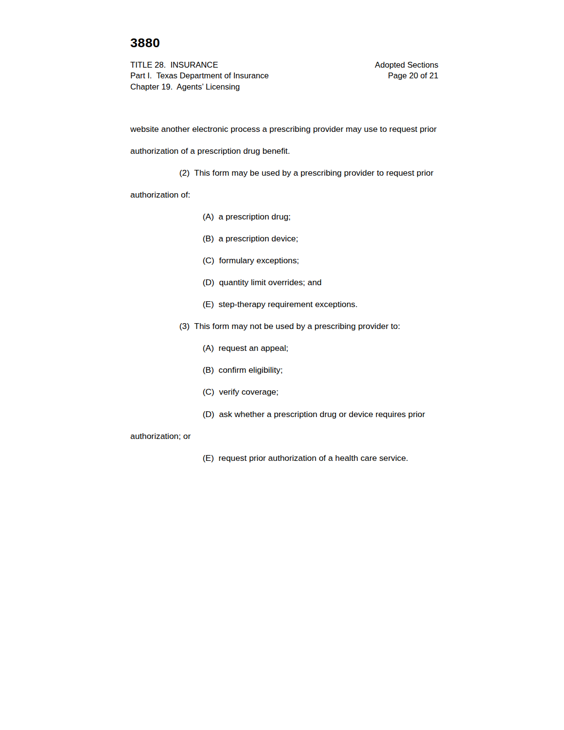3880
TITLE 28. INSURANCE
Part I. Texas Department of Insurance
Chapter 19. Agents’ Licensing
Adopted Sections
Page 20 of 21
website another electronic process a prescribing provider may use to request prior
authorization of a prescription drug benefit.
(2) This form may be used by a prescribing provider to request prior
authorization of:
(A) a prescription drug;
(B) a prescription device;
(C) formulary exceptions;
(D) quantity limit overrides; and
(E) step-therapy requirement exceptions.
(3) This form may not be used by a prescribing provider to:
(A) request an appeal;
(B) confirm eligibility;
(C) verify coverage;
(D) ask whether a prescription drug or device requires prior
authorization; or
(E) request prior authorization of a health care service.